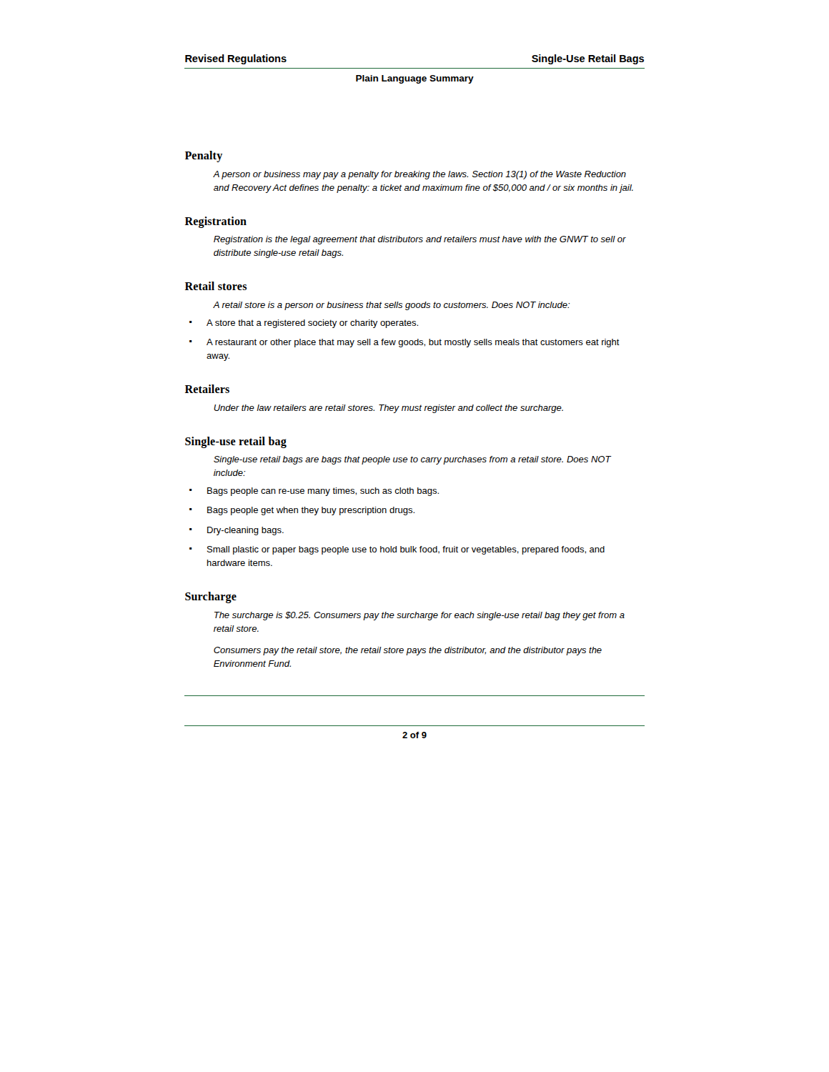Revised Regulations
Single-Use Retail Bags
Plain Language Summary
Penalty
A person or business may pay a penalty for breaking the laws. Section 13(1) of the Waste Reduction and Recovery Act defines the penalty: a ticket and maximum fine of $50,000 and / or six months in jail.
Registration
Registration is the legal agreement that distributors and retailers must have with the GNWT to sell or distribute single-use retail bags.
Retail stores
A retail store is a person or business that sells goods to customers. Does NOT include:
A store that a registered society or charity operates.
A restaurant or other place that may sell a few goods, but mostly sells meals that customers eat right away.
Retailers
Under the law retailers are retail stores. They must register and collect the surcharge.
Single-use retail bag
Single-use retail bags are bags that people use to carry purchases from a retail store. Does NOT include:
Bags people can re-use many times, such as cloth bags.
Bags people get when they buy prescription drugs.
Dry-cleaning bags.
Small plastic or paper bags people use to hold bulk food, fruit or vegetables, prepared foods, and hardware items.
Surcharge
The surcharge is $0.25. Consumers pay the surcharge for each single-use retail bag they get from a retail store.
Consumers pay the retail store, the retail store pays the distributor, and the distributor pays the Environment Fund.
2 of 9